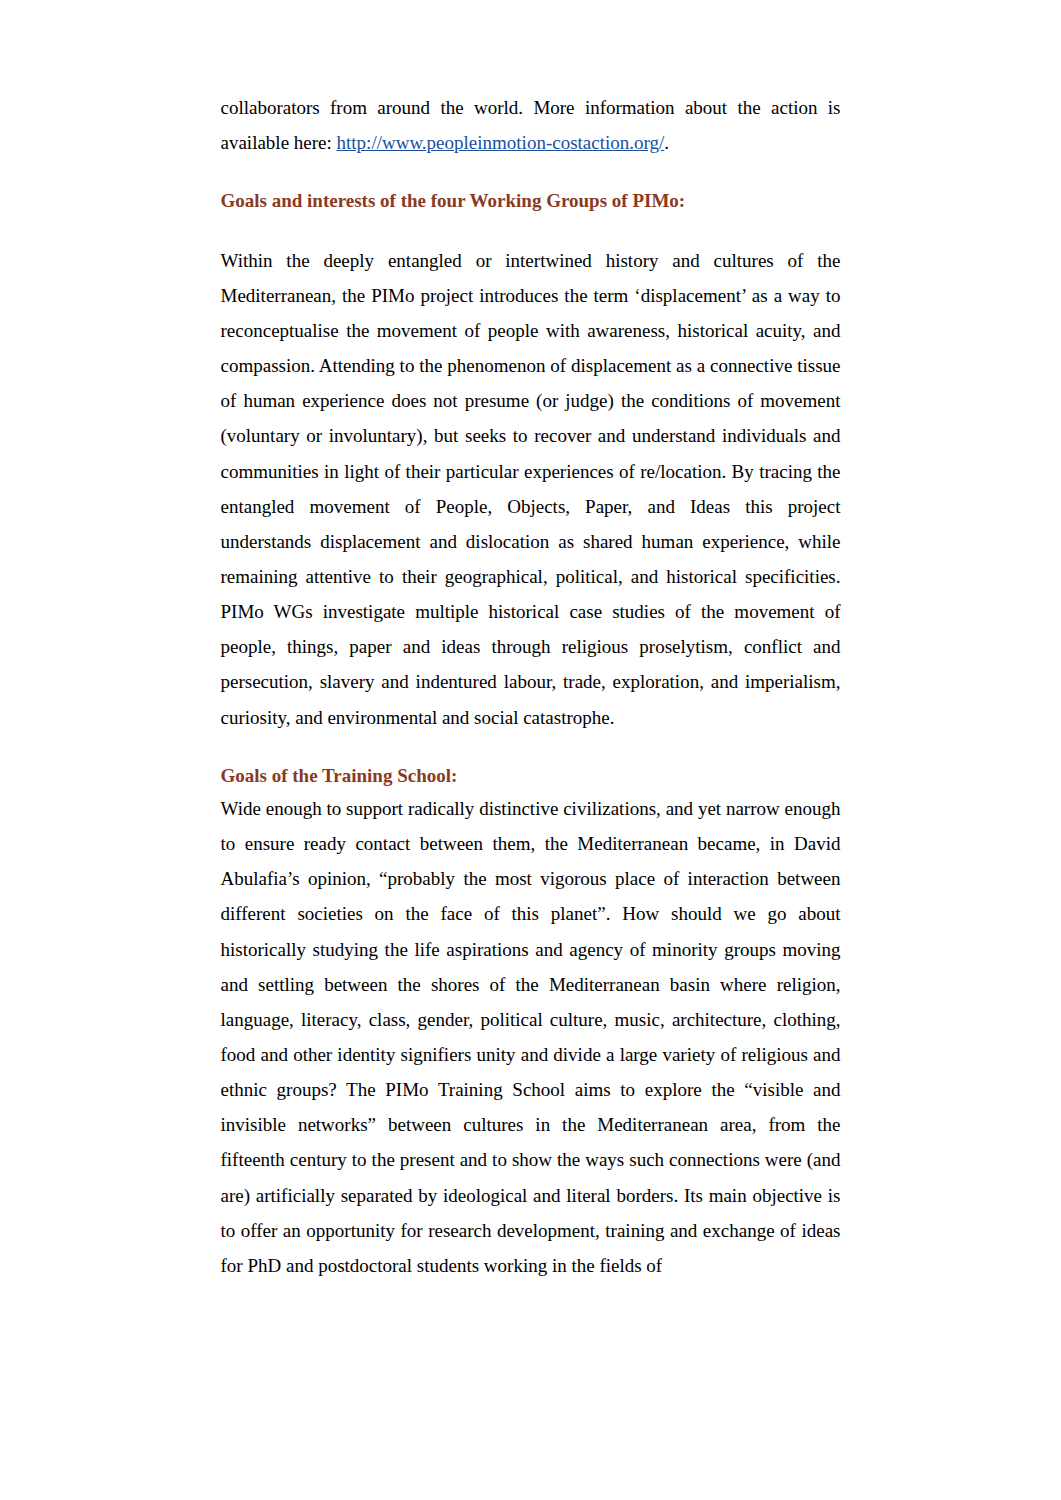collaborators from around the world. More information about the action is available here: http://www.peopleinmotion-costaction.org/.
Goals and interests of the four Working Groups of PIMo:
Within the deeply entangled or intertwined history and cultures of the Mediterranean, the PIMo project introduces the term ‘displacement’ as a way to reconceptualise the movement of people with awareness, historical acuity, and compassion. Attending to the phenomenon of displacement as a connective tissue of human experience does not presume (or judge) the conditions of movement (voluntary or involuntary), but seeks to recover and understand individuals and communities in light of their particular experiences of re/location. By tracing the entangled movement of People, Objects, Paper, and Ideas this project understands displacement and dislocation as shared human experience, while remaining attentive to their geographical, political, and historical specificities. PIMo WGs investigate multiple historical case studies of the movement of people, things, paper and ideas through religious proselytism, conflict and persecution, slavery and indentured labour, trade, exploration, and imperialism, curiosity, and environmental and social catastrophe.
Goals of the Training School:
Wide enough to support radically distinctive civilizations, and yet narrow enough to ensure ready contact between them, the Mediterranean became, in David Abulafia’s opinion, “probably the most vigorous place of interaction between different societies on the face of this planet”. How should we go about historically studying the life aspirations and agency of minority groups moving and settling between the shores of the Mediterranean basin where religion, language, literacy, class, gender, political culture, music, architecture, clothing, food and other identity signifiers unity and divide a large variety of religious and ethnic groups? The PIMo Training School aims to explore the “visible and invisible networks” between cultures in the Mediterranean area, from the fifteenth century to the present and to show the ways such connections were (and are) artificially separated by ideological and literal borders. Its main objective is to offer an opportunity for research development, training and exchange of ideas for PhD and postdoctoral students working in the fields of